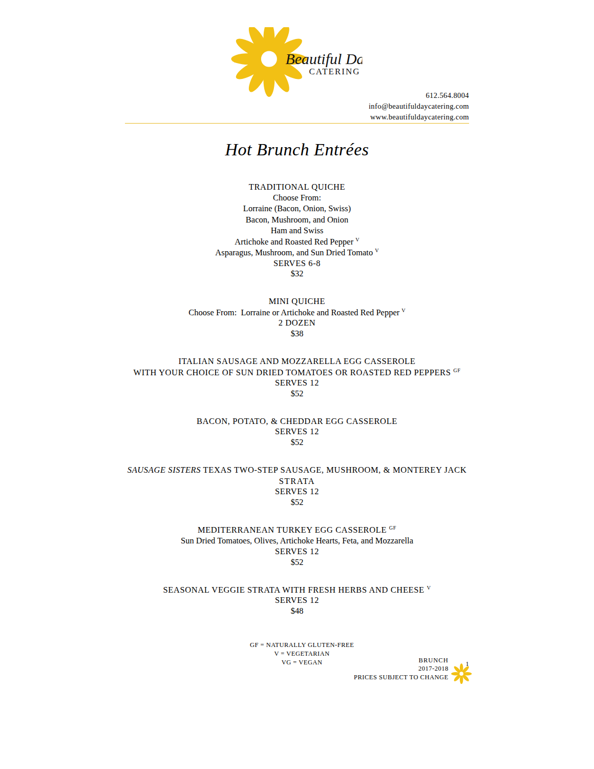Beautiful Day CATERING
612.564.8004
info@beautifuldaycatering.com
www.beautifuldaycatering.com
Hot Brunch Entrées
Traditional Quiche
Choose From:
Lorraine (Bacon, Onion, Swiss)
Bacon, Mushroom, and Onion
Ham and Swiss
Artichoke and Roasted Red Pepper V
Asparagus, Mushroom, and Sun Dried Tomato V
Serves 6-8
$32
Mini Quiche
Choose From: Lorraine or Artichoke and Roasted Red Pepper V
2 Dozen
$38
Italian Sausage and Mozzarella Egg Casserole
With Your Choice of Sun Dried Tomatoes or Roasted Red Peppers GF
Serves 12
$52
Bacon, Potato, & Cheddar Egg Casserole
Serves 12
$52
Sausage Sisters Texas Two-Step Sausage, Mushroom, & Monterey Jack
Strata
Serves 12
$52
Mediterranean Turkey Egg Casserole GF
Sun Dried Tomatoes, Olives, Artichoke Hearts, Feta, and Mozzarella
Serves 12
$52
Seasonal Veggie Strata with Fresh Herbs and Cheese V
Serves 12
$48
GF = Naturally Gluten-Free
V = Vegetarian
VG = Vegan
Brunch
2017-2018
Prices Subject to Change
1